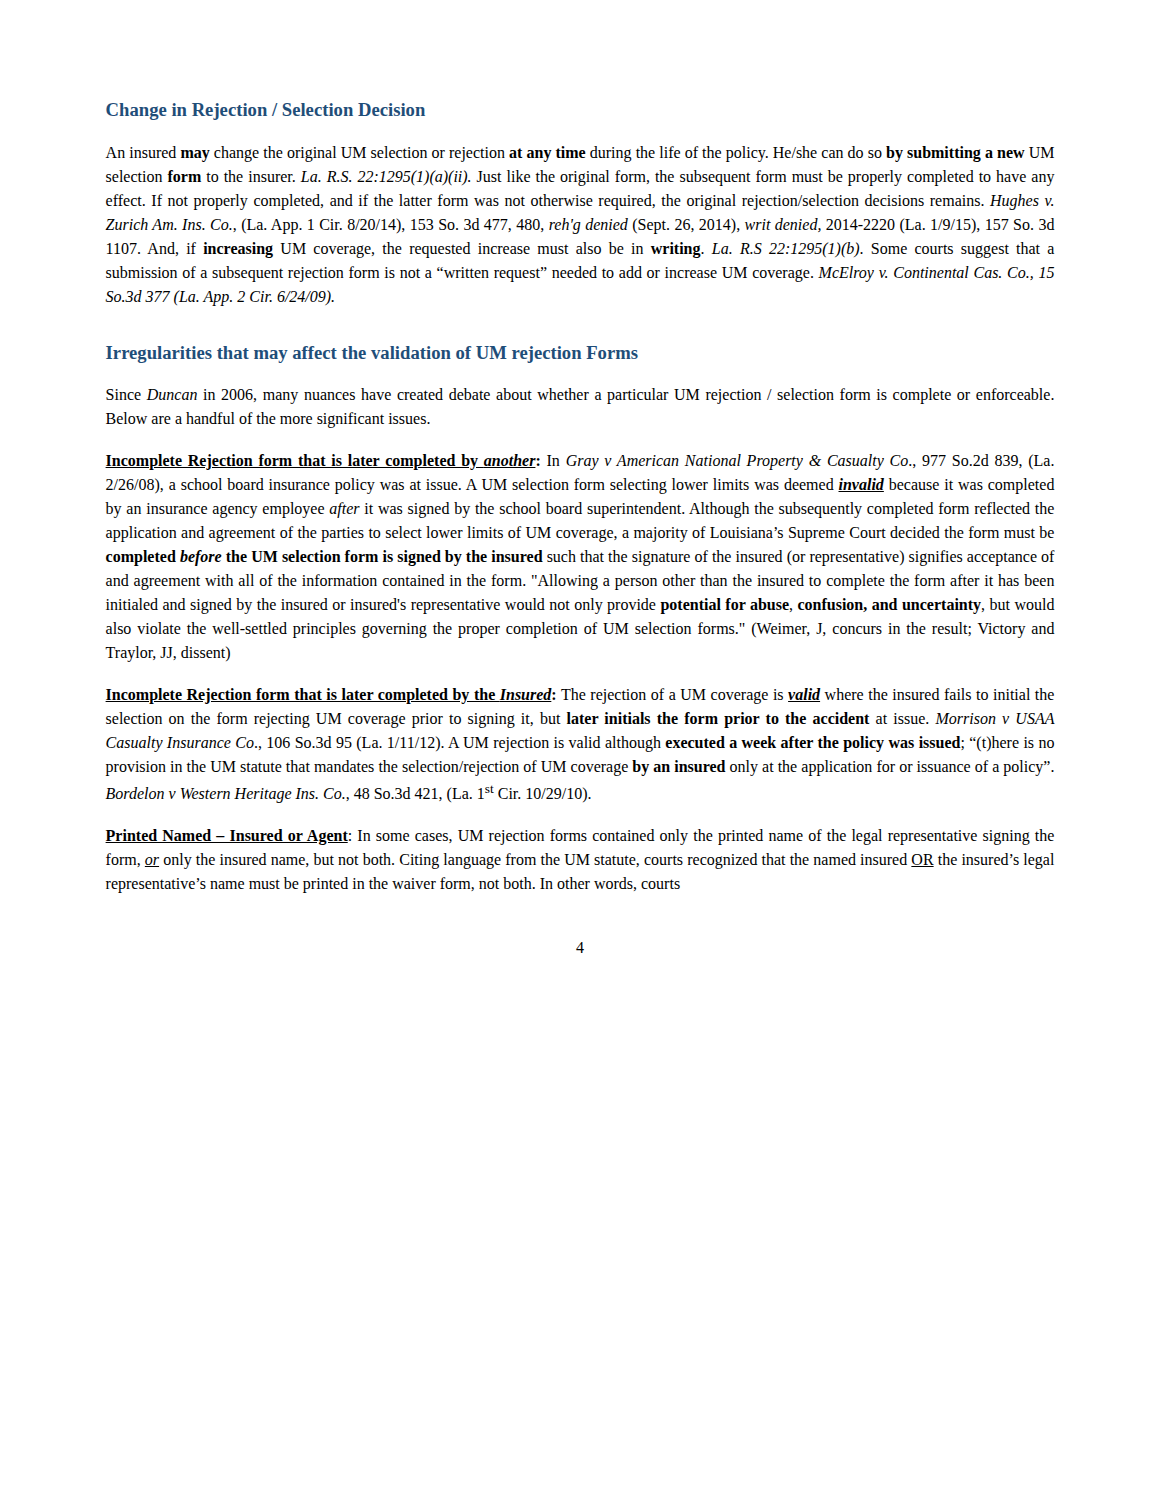Change in Rejection / Selection Decision
An insured may change the original UM selection or rejection at any time during the life of the policy. He/she can do so by submitting a new UM selection form to the insurer. La. R.S. 22:1295(1)(a)(ii). Just like the original form, the subsequent form must be properly completed to have any effect. If not properly completed, and if the latter form was not otherwise required, the original rejection/selection decisions remains. Hughes v. Zurich Am. Ins. Co., (La. App. 1 Cir. 8/20/14), 153 So. 3d 477, 480, reh'g denied (Sept. 26, 2014), writ denied, 2014-2220 (La. 1/9/15), 157 So. 3d 1107. And, if increasing UM coverage, the requested increase must also be in writing. La. R.S 22:1295(1)(b). Some courts suggest that a submission of a subsequent rejection form is not a “written request” needed to add or increase UM coverage. McElroy v. Continental Cas. Co., 15 So.3d 377 (La. App. 2 Cir. 6/24/09).
Irregularities that may affect the validation of UM rejection Forms
Since Duncan in 2006, many nuances have created debate about whether a particular UM rejection / selection form is complete or enforceable. Below are a handful of the more significant issues.
Incomplete Rejection form that is later completed by another: In Gray v American National Property & Casualty Co., 977 So.2d 839, (La. 2/26/08), a school board insurance policy was at issue. A UM selection form selecting lower limits was deemed invalid because it was completed by an insurance agency employee after it was signed by the school board superintendent. Although the subsequently completed form reflected the application and agreement of the parties to select lower limits of UM coverage, a majority of Louisiana’s Supreme Court decided the form must be completed before the UM selection form is signed by the insured such that the signature of the insured (or representative) signifies acceptance of and agreement with all of the information contained in the form. "Allowing a person other than the insured to complete the form after it has been initialed and signed by the insured or insured's representative would not only provide potential for abuse, confusion, and uncertainty, but would also violate the well-settled principles governing the proper completion of UM selection forms." (Weimer, J, concurs in the result; Victory and Traylor, JJ, dissent)
Incomplete Rejection form that is later completed by the Insured: The rejection of a UM coverage is valid where the insured fails to initial the selection on the form rejecting UM coverage prior to signing it, but later initials the form prior to the accident at issue. Morrison v USAA Casualty Insurance Co., 106 So.3d 95 (La. 1/11/12). A UM rejection is valid although executed a week after the policy was issued; “(t)here is no provision in the UM statute that mandates the selection/rejection of UM coverage by an insured only at the application for or issuance of a policy”. Bordelon v Western Heritage Ins. Co., 48 So.3d 421, (La. 1st Cir. 10/29/10).
Printed Named – Insured or Agent: In some cases, UM rejection forms contained only the printed name of the legal representative signing the form, or only the insured name, but not both. Citing language from the UM statute, courts recognized that the named insured OR the insured’s legal representative’s name must be printed in the waiver form, not both. In other words, courts
4